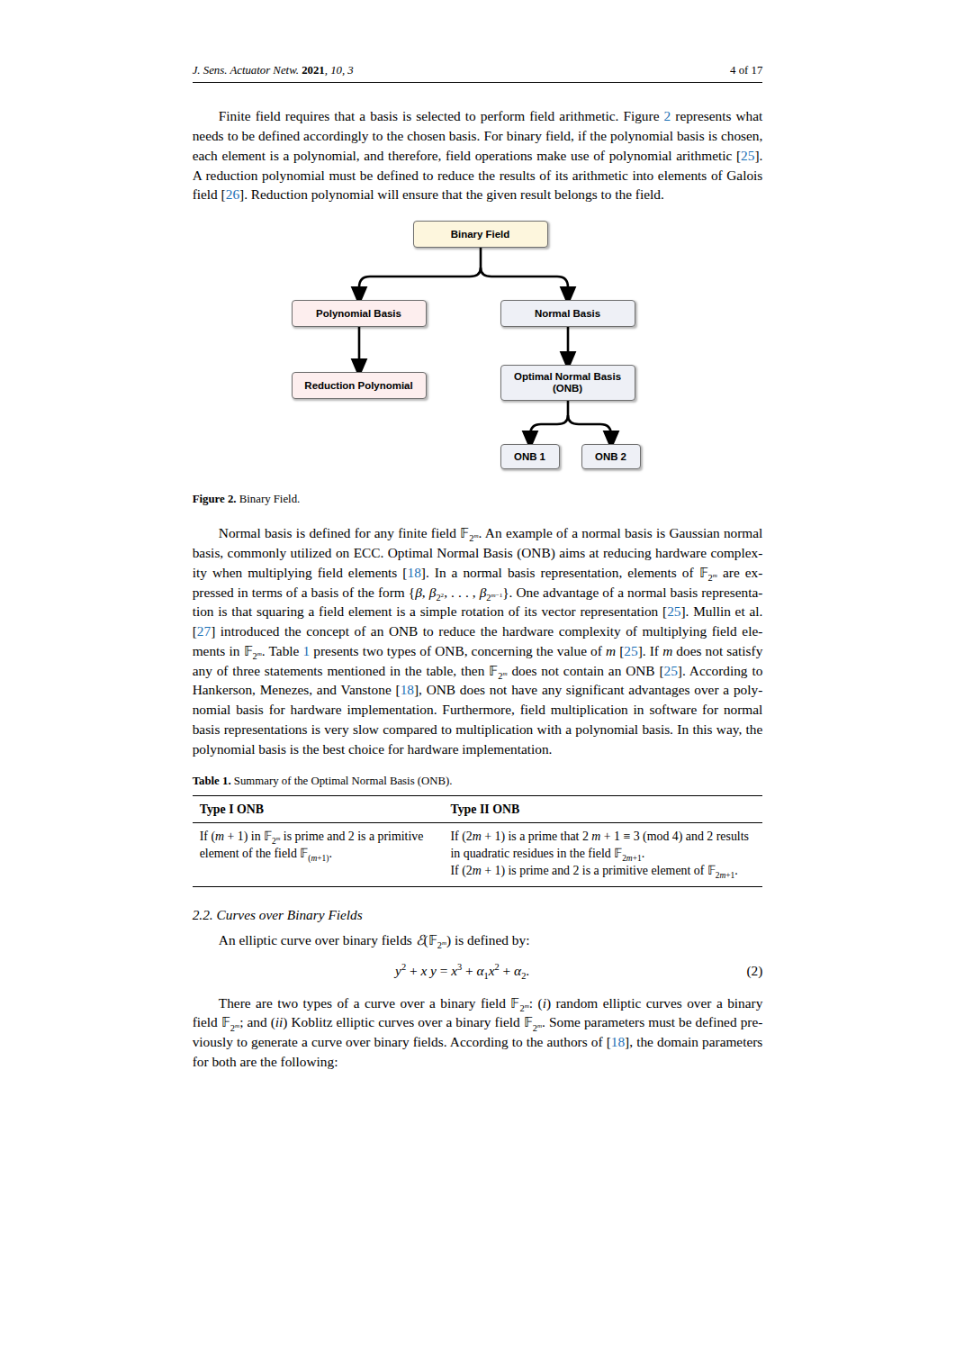J. Sens. Actuator Netw. 2021, 10, 3
4 of 17
Finite field requires that a basis is selected to perform field arithmetic. Figure 2 represents what needs to be defined accordingly to the chosen basis. For binary field, if the polynomial basis is chosen, each element is a polynomial, and therefore, field operations make use of polynomial arithmetic [25]. A reduction polynomial must be defined to reduce the results of its arithmetic into elements of Galois field [26]. Reduction polynomial will ensure that the given result belongs to the field.
Binary Field
Polynomial Basis
Normal Basis
Reduction Polynomial
Optimal Normal Basis
(ONB)
ONB 1
ONB 2
Figure 2. Binary Field.
Normal basis is defined for any finite field 𝔽2m. An example of a normal basis is Gaussian normal basis, commonly utilized on ECC. Optimal Normal Basis (ONB) aims at reducing hardware complexity when multiplying field elements [18]. In a normal basis representation, elements of 𝔽2m are expressed in terms of a basis of the form {β, β22, . . . , β2m−1}. One advantage of a normal basis representation is that squaring a field element is a simple rotation of its vector representation [25]. Mullin et al. [27] introduced the concept of an ONB to reduce the hardware complexity of multiplying field elements in 𝔽2m. Table 1 presents two types of ONB, concerning the value of m [25]. If m does not satisfy any of three statements mentioned in the table, then 𝔽2m does not contain an ONB [25]. According to Hankerson, Menezes, and Vanstone [18], ONB does not have any significant advantages over a polynomial basis for hardware implementation. Furthermore, field multiplication in software for normal basis representations is very slow compared to multiplication with a polynomial basis. In this way, the polynomial basis is the best choice for hardware implementation.
Table 1. Summary of the Optimal Normal Basis (ONB).
| Type I ONB | Type II ONB |
| --- | --- |
| If ( m + 1) in 𝔽 2 m is prime and 2 is a primitive element of the field 𝔽 ( m +1) . | If (2 m + 1) is a prime that 2 m + 1 ≡ 3 (mod 4) and 2 results in quadratic residues in the field 𝔽 2 m +1 . If (2 m + 1) is prime and 2 is a primitive element of 𝔽 2 m +1 . |
2.2. Curves over Binary Fields
An elliptic curve over binary fields ℰ(𝔽2m) is defined by:
y2 + x y = x3 + α1x2 + α2.
(2)
There are two types of a curve over a binary field 𝔽2m: (i) random elliptic curves over a binary field 𝔽2m; and (ii) Koblitz elliptic curves over a binary field 𝔽2m. Some parameters must be defined previously to generate a curve over binary fields. According to the authors of [18], the domain parameters for both are the following: